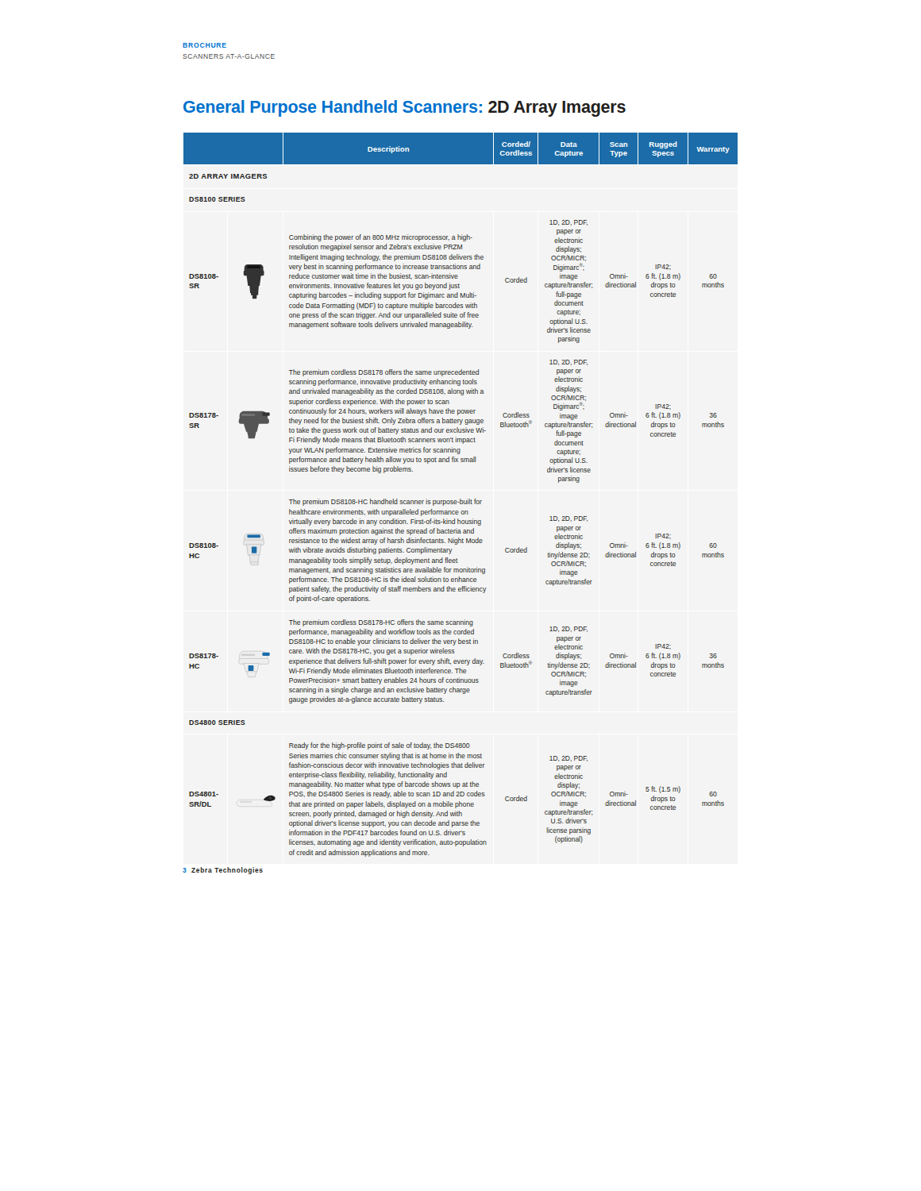Brochure
Scanners At-A-Glance
General Purpose Handheld Scanners: 2D Array Imagers
| | Description | Corded/ Cordless | Data Capture | Scan Type | Rugged Specs | Warranty |
| --- | --- | --- | --- | --- | --- | --- |
| 2D Array Imagers |
| DS8100 Series |
| DS8108-SR | | Combining the power of an 800 MHz microprocessor, a high-resolution megapixel sensor and Zebra's exclusive PRZM Intelligent Imaging technology, the premium DS8108 delivers the very best in scanning performance to increase transactions and reduce customer wait time in the busiest, scan-intensive environments. Innovative features let you go beyond just capturing barcodes – including support for Digimarc and Multi-code Data Formatting (MDF) to capture multiple barcodes with one press of the scan trigger. And our unparalleled suite of free management software tools delivers unrivaled manageability. | Corded | 1D, 2D, PDF, paper or electronic displays; OCR/MICR; Digimarc ® ; image capture/transfer; full-page document capture; optional U.S. driver's license parsing | Omni- directional | IP42; 6 ft. (1.8 m) drops to concrete | 60 months |
| DS8178-SR | | The premium cordless DS8178 offers the same unprecedented scanning performance, innovative productivity enhancing tools and unrivaled manageability as the corded DS8108, along with a superior cordless experience. With the power to scan continuously for 24 hours, workers will always have the power they need for the busiest shift. Only Zebra offers a battery gauge to take the guess work out of battery status and our exclusive Wi-Fi Friendly Mode means that Bluetooth scanners won't impact your WLAN performance. Extensive metrics for scanning performance and battery health allow you to spot and fix small issues before they become big problems. | Cordless Bluetooth ® | 1D, 2D, PDF, paper or electronic displays; OCR/MICR; Digimarc ® ; image capture/transfer; full-page document capture; optional U.S. driver's license parsing | Omni- directional | IP42; 6 ft. (1.8 m) drops to concrete | 36 months |
| DS8108-HC | | The premium DS8108-HC handheld scanner is purpose-built for healthcare environments, with unparalleled performance on virtually every barcode in any condition. First-of-its-kind housing offers maximum protection against the spread of bacteria and resistance to the widest array of harsh disinfectants. Night Mode with vibrate avoids disturbing patients. Complimentary manageability tools simplify setup, deployment and fleet management, and scanning statistics are available for monitoring performance. The DS8108-HC is the ideal solution to enhance patient safety, the productivity of staff members and the efficiency of point-of-care operations. | Corded | 1D, 2D, PDF, paper or electronic displays; tiny/dense 2D; OCR/MICR; image capture/transfer | Omni- directional | IP42; 6 ft. (1.8 m) drops to concrete | 60 months |
| DS8178-HC | | The premium cordless DS8178-HC offers the same scanning performance, manageability and workflow tools as the corded DS8108-HC to enable your clinicians to deliver the very best in care. With the DS8178-HC, you get a superior wireless experience that delivers full-shift power for every shift, every day. Wi-Fi Friendly Mode eliminates Bluetooth interference. The PowerPrecision+ smart battery enables 24 hours of continuous scanning in a single charge and an exclusive battery charge gauge provides at-a-glance accurate battery status. | Cordless Bluetooth ® | 1D, 2D, PDF, paper or electronic displays; tiny/dense 2D; OCR/MICR; image capture/transfer | Omni- directional | IP42; 6 ft. (1.8 m) drops to concrete | 36 months |
| DS4800 Series |
| DS4801- SR/DL | | Ready for the high-profile point of sale of today, the DS4800 Series marries chic consumer styling that is at home in the most fashion-conscious decor with innovative technologies that deliver enterprise-class flexibility, reliability, functionality and manageability. No matter what type of barcode shows up at the POS, the DS4800 Series is ready, able to scan 1D and 2D codes that are printed on paper labels, displayed on a mobile phone screen, poorly printed, damaged or high density. And with optional driver's license support, you can decode and parse the information in the PDF417 barcodes found on U.S. driver's licenses, automating age and identity verification, auto-population of credit and admission applications and more. | Corded | 1D, 2D, PDF, paper or electronic display; OCR/MICR; image capture/transfer; U.S. driver's license parsing (optional) | Omni- directional | 5 ft. (1.5 m) drops to concrete | 60 months |
3 Zebra Technologies